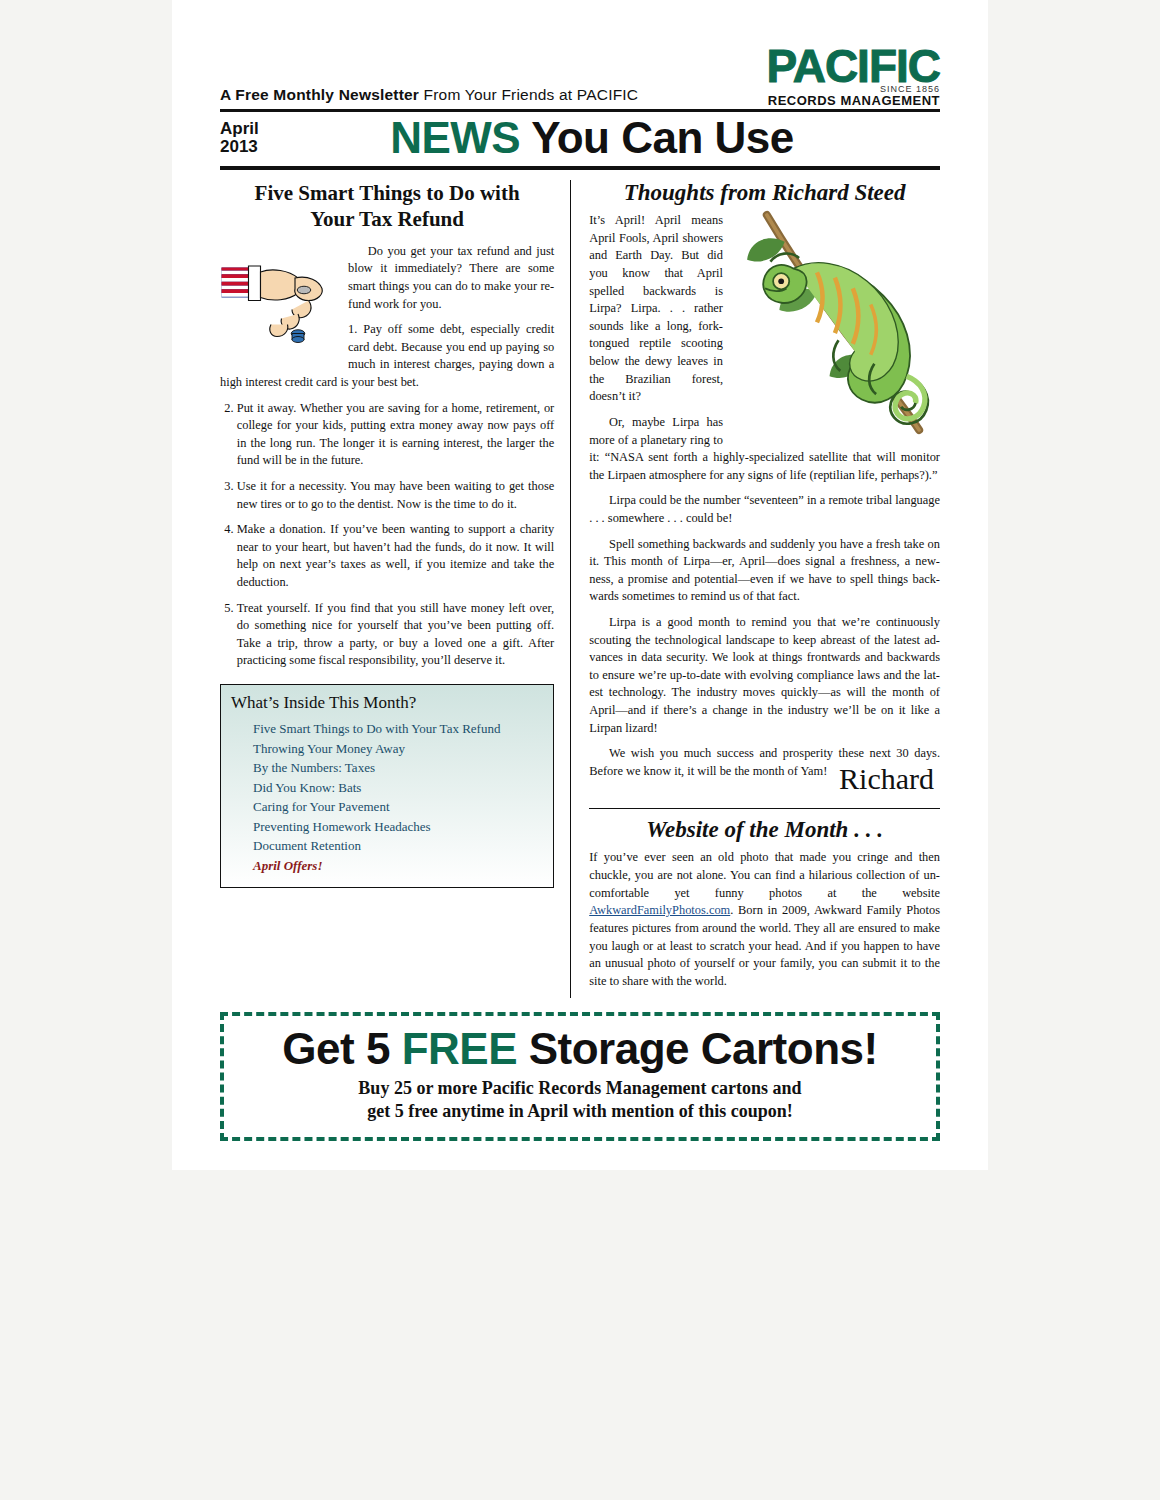A Free Monthly Newsletter From Your Friends at PACIFIC
PACIFIC SINCE 1856 RECORDS MANAGEMENT
April
2013
NEWS You Can Use
Five Smart Things to Do with
Your Tax Refund
Do you get your tax refund and just blow it immediately? There are some smart things you can do to make your refund work for you.
1. Pay off some debt, especially credit card debt. Because you end up paying so much in interest charges, paying down a high interest credit card is your best bet.
Put it away. Whether you are saving for a home, retirement, or college for your kids, putting extra money away now pays off in the long run. The longer it is earning interest, the larger the fund will be in the future.
Use it for a necessity. You may have been waiting to get those new tires or to go to the dentist. Now is the time to do it.
Make a donation. If you’ve been wanting to support a charity near to your heart, but haven’t had the funds, do it now. It will help on next year’s taxes as well, if you itemize and take the deduction.
Treat yourself. If you find that you still have money left over, do something nice for yourself that you’ve been putting off. Take a trip, throw a party, or buy a loved one a gift. After practicing some fiscal responsibility, you’ll deserve it.
What’s Inside This Month?
Five Smart Things to Do with Your Tax Refund
Throwing Your Money Away
By the Numbers: Taxes
Did You Know: Bats
Caring for Your Pavement
Preventing Homework Headaches
Document Retention
April Offers!
Thoughts from Richard Steed
It’s April! April means April Fools, April showers and Earth Day. But did you know that April spelled backwards is Lirpa? Lirpa. . . rather sounds like a long, fork-tongued reptile scooting below the dewy leaves in the Brazilian forest, doesn’t it?
Or, maybe Lirpa has more of a planetary ring to it: “NASA sent forth a highly-specialized satellite that will monitor the Lirpaen atmosphere for any signs of life (reptilian life, perhaps?).”
Lirpa could be the number “seventeen” in a remote tribal language . . . somewhere . . . could be!
Spell something backwards and suddenly you have a fresh take on it. This month of Lirpa—er, April—does signal a freshness, a newness, a promise and potential—even if we have to spell things backwards sometimes to remind us of that fact.
Lirpa is a good month to remind you that we’re continuously scouting the technological landscape to keep abreast of the latest advances in data security. We look at things frontwards and backwards to ensure we’re up-to-date with evolving compliance laws and the latest technology. The industry moves quickly—as will the month of April—and if there’s a change in the industry we’ll be on it like a Lirpan lizard!
We wish you much success and prosperity these next 30 days. Before we know it, it will be the month of Yam!
Richard
Website of the Month . . .
If you’ve ever seen an old photo that made you cringe and then chuckle, you are not alone. You can find a hilarious collection of uncomfortable yet funny photos at the website AwkwardFamilyPhotos.com. Born in 2009, Awkward Family Photos features pictures from around the world. They all are ensured to make you laugh or at least to scratch your head. And if you happen to have an unusual photo of yourself or your family, you can submit it to the site to share with the world.
Get 5 FREE Storage Cartons!
Buy 25 or more Pacific Records Management cartons and
get 5 free anytime in April with mention of this coupon!